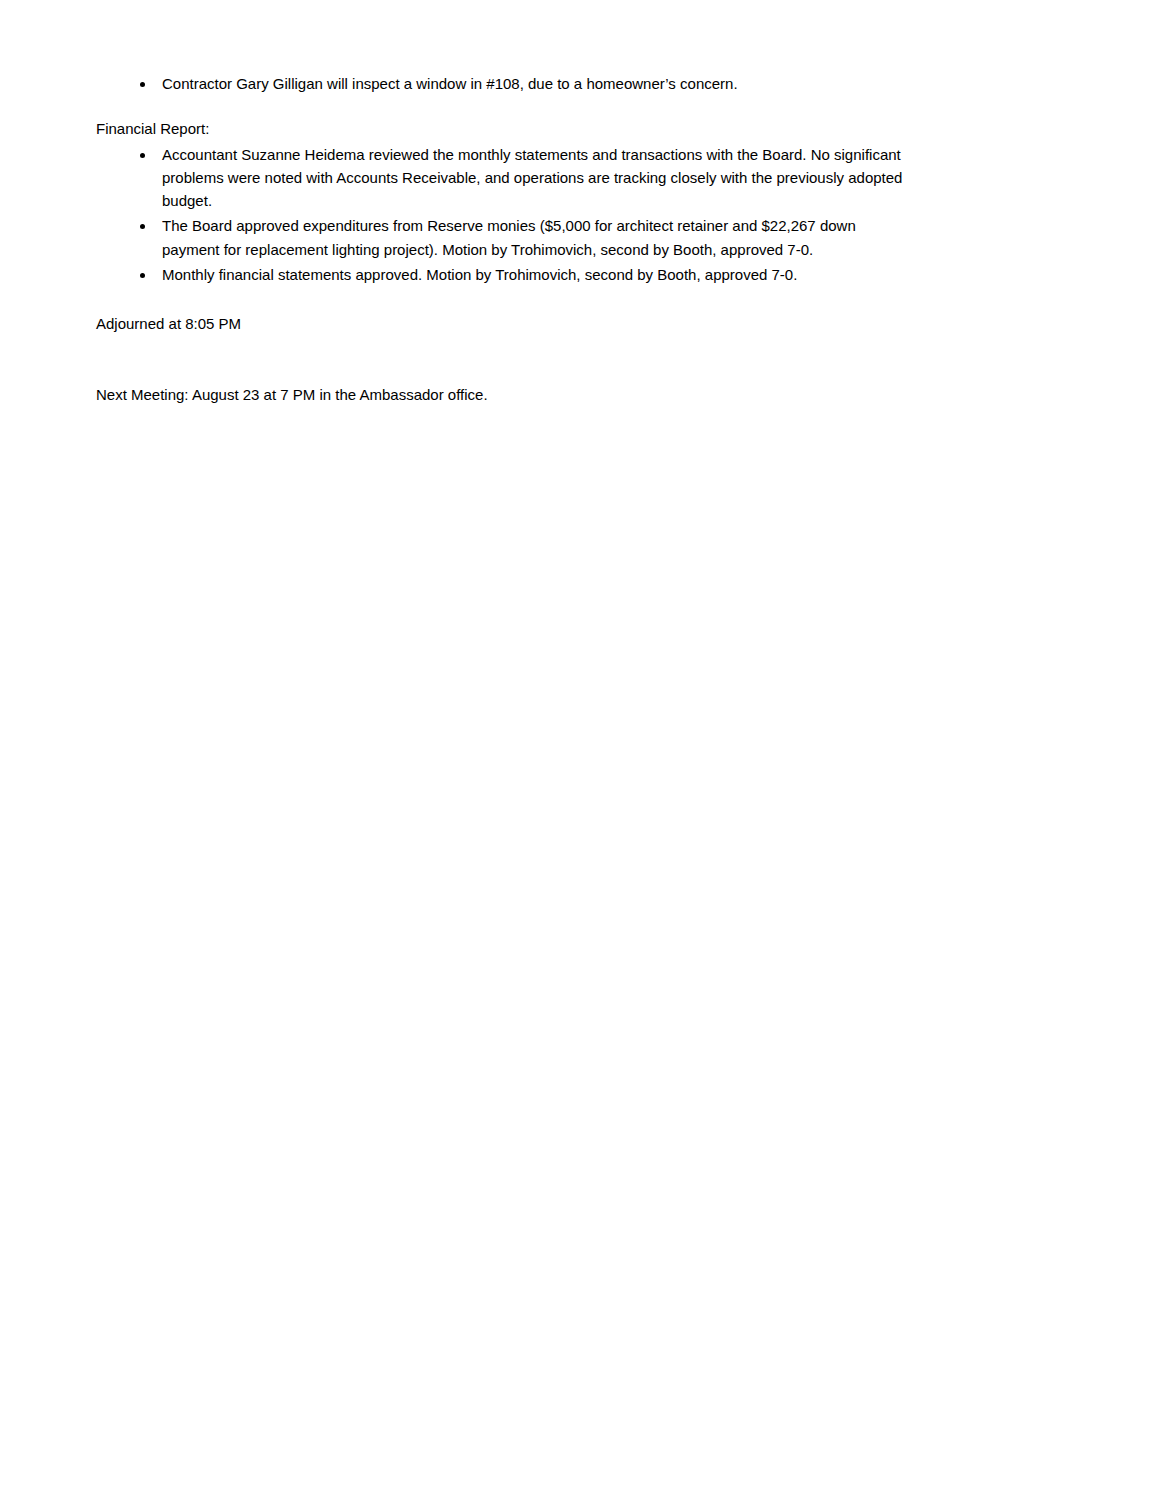Contractor Gary Gilligan will inspect a window in #108, due to a homeowner’s concern.
Financial Report:
Accountant Suzanne Heidema reviewed the monthly statements and transactions with the Board. No significant problems were noted with Accounts Receivable, and operations are tracking closely with the previously adopted budget.
The Board approved expenditures from Reserve monies ($5,000 for architect retainer and $22,267 down payment for replacement lighting project). Motion by Trohimovich, second by Booth, approved 7-0.
Monthly financial statements approved. Motion by Trohimovich, second by Booth, approved 7-0.
Adjourned at 8:05 PM
Next Meeting: August 23 at 7 PM in the Ambassador office.